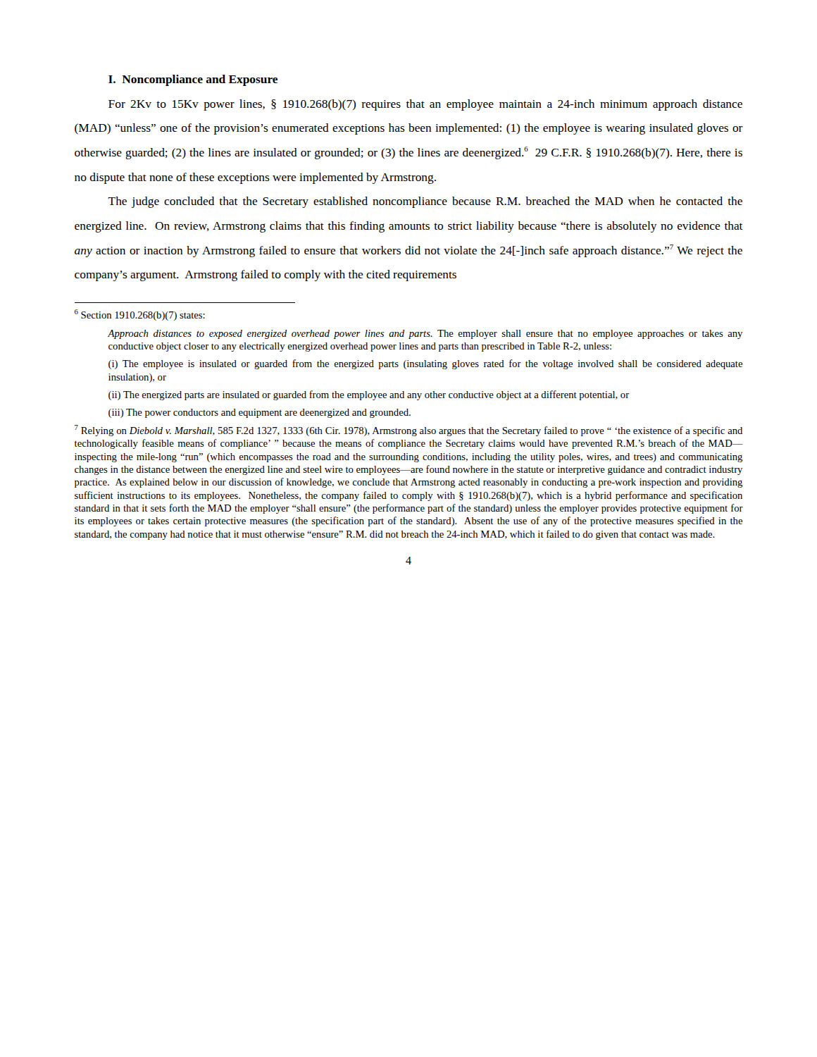I. Noncompliance and Exposure
For 2Kv to 15Kv power lines, § 1910.268(b)(7) requires that an employee maintain a 24-inch minimum approach distance (MAD) “unless” one of the provision’s enumerated exceptions has been implemented: (1) the employee is wearing insulated gloves or otherwise guarded; (2) the lines are insulated or grounded; or (3) the lines are deenergized.6 29 C.F.R. § 1910.268(b)(7). Here, there is no dispute that none of these exceptions were implemented by Armstrong.
The judge concluded that the Secretary established noncompliance because R.M. breached the MAD when he contacted the energized line. On review, Armstrong claims that this finding amounts to strict liability because “there is absolutely no evidence that any action or inaction by Armstrong failed to ensure that workers did not violate the 24[-]inch safe approach distance.”7 We reject the company’s argument. Armstrong failed to comply with the cited requirements
6 Section 1910.268(b)(7) states:
Approach distances to exposed energized overhead power lines and parts. The employer shall ensure that no employee approaches or takes any conductive object closer to any electrically energized overhead power lines and parts than prescribed in Table R-2, unless:
(i) The employee is insulated or guarded from the energized parts (insulating gloves rated for the voltage involved shall be considered adequate insulation), or
(ii) The energized parts are insulated or guarded from the employee and any other conductive object at a different potential, or
(iii) The power conductors and equipment are deenergized and grounded.
7 Relying on Diebold v. Marshall, 585 F.2d 1327, 1333 (6th Cir. 1978), Armstrong also argues that the Secretary failed to prove “ ‘the existence of a specific and technologically feasible means of compliance’ ” because the means of compliance the Secretary claims would have prevented R.M.’s breach of the MAD—inspecting the mile-long “run” (which encompasses the road and the surrounding conditions, including the utility poles, wires, and trees) and communicating changes in the distance between the energized line and steel wire to employees—are found nowhere in the statute or interpretive guidance and contradict industry practice. As explained below in our discussion of knowledge, we conclude that Armstrong acted reasonably in conducting a pre-work inspection and providing sufficient instructions to its employees. Nonetheless, the company failed to comply with § 1910.268(b)(7), which is a hybrid performance and specification standard in that it sets forth the MAD the employer “shall ensure” (the performance part of the standard) unless the employer provides protective equipment for its employees or takes certain protective measures (the specification part of the standard). Absent the use of any of the protective measures specified in the standard, the company had notice that it must otherwise “ensure” R.M. did not breach the 24-inch MAD, which it failed to do given that contact was made.
4